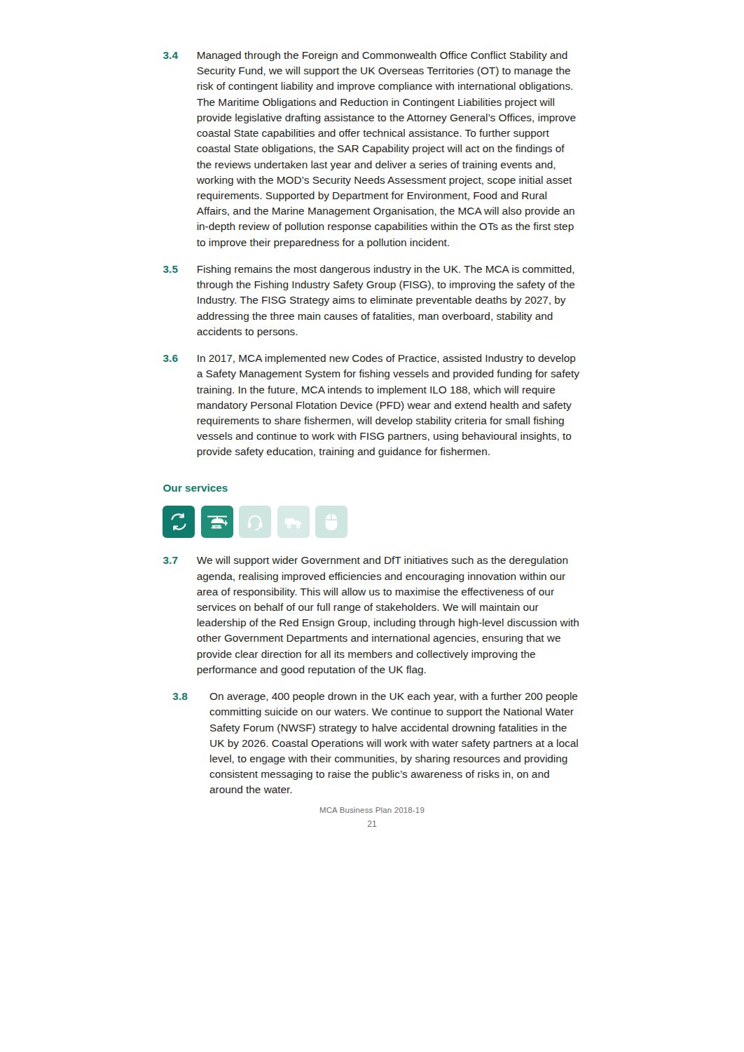3.4
Managed through the Foreign and Commonwealth Office Conflict Stability and Security Fund, we will support the UK Overseas Territories (OT) to manage the risk of contingent liability and improve compliance with international obligations. The Maritime Obligations and Reduction in Contingent Liabilities project will provide legislative drafting assistance to the Attorney General’s Offices, improve coastal State capabilities and offer technical assistance. To further support coastal State obligations, the SAR Capability project will act on the findings of the reviews undertaken last year and deliver a series of training events and, working with the MOD’s Security Needs Assessment project, scope initial asset requirements. Supported by Department for Environment, Food and Rural Affairs, and the Marine Management Organisation, the MCA will also provide an in-depth review of pollution response capabilities within the OTs as the first step to improve their preparedness for a pollution incident.
3.5
Fishing remains the most dangerous industry in the UK. The MCA is committed, through the Fishing Industry Safety Group (FISG), to improving the safety of the Industry. The FISG Strategy aims to eliminate preventable deaths by 2027, by addressing the three main causes of fatalities, man overboard, stability and accidents to persons.
3.6
In 2017, MCA implemented new Codes of Practice, assisted Industry to develop a Safety Management System for fishing vessels and provided funding for safety training. In the future, MCA intends to implement ILO 188, which will require mandatory Personal Flotation Device (PFD) wear and extend health and safety requirements to share fishermen, will develop stability criteria for small fishing vessels and continue to work with FISG partners, using behavioural insights, to provide safety education, training and guidance for fishermen.
Our services
3.7
We will support wider Government and DfT initiatives such as the deregulation agenda, realising improved efficiencies and encouraging innovation within our area of responsibility. This will allow us to maximise the effectiveness of our services on behalf of our full range of stakeholders. We will maintain our leadership of the Red Ensign Group, including through high-level discussion with other Government Departments and international agencies, ensuring that we provide clear direction for all its members and collectively improving the performance and good reputation of the UK flag.
3.8
On average, 400 people drown in the UK each year, with a further 200 people committing suicide on our waters. We continue to support the National Water Safety Forum (NWSF) strategy to halve accidental drowning fatalities in the UK by 2026. Coastal Operations will work with water safety partners at a local level, to engage with their communities, by sharing resources and providing consistent messaging to raise the public’s awareness of risks in, on and around the water.
MCA Business Plan 2018-19
21